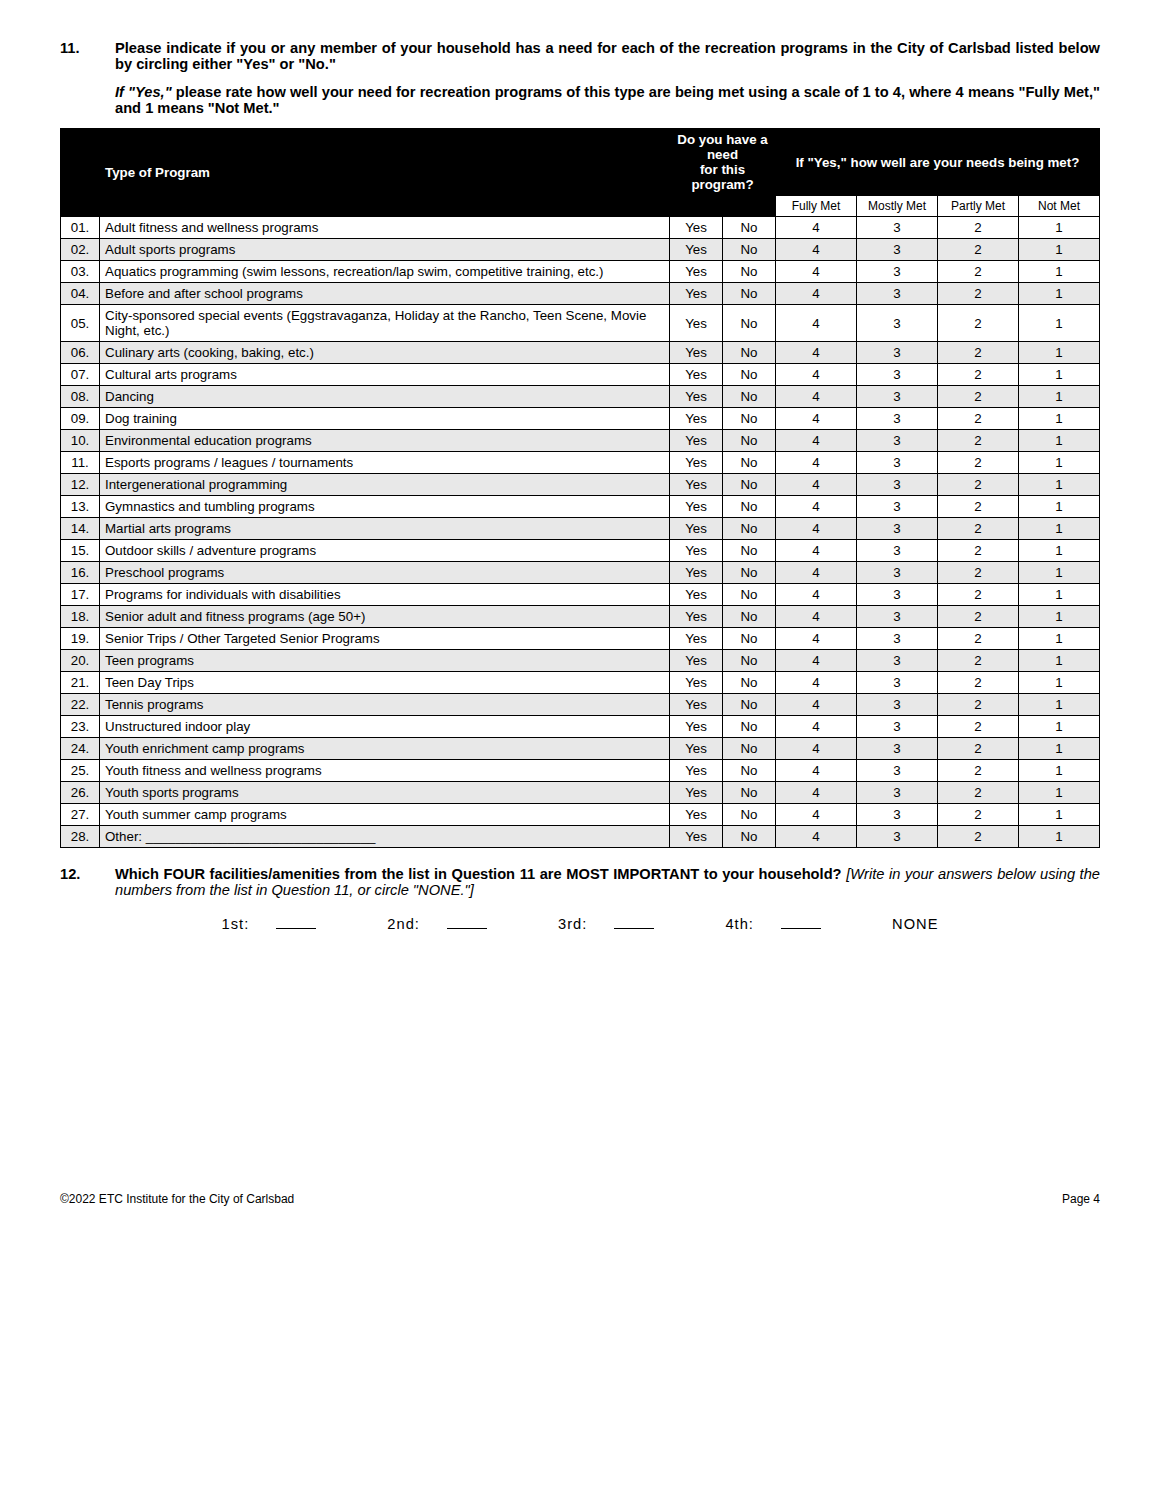11.
Please indicate if you or any member of your household has a need for each of the recreation programs in the City of Carlsbad listed below by circling either "Yes" or "No."
If "Yes," please rate how well your need for recreation programs of this type are being met using a scale of 1 to 4, where 4 means "Fully Met," and 1 means "Not Met."
| | Type of Program | Do you have a need for this program? | If "Yes," how well are your needs being met? |
| --- | --- | --- | --- |
| | Fully Met | Mostly Met | Partly Met | Not Met |
| 01. | Adult fitness and wellness programs | Yes | No | 4 | 3 | 2 | 1 |
| 02. | Adult sports programs | Yes | No | 4 | 3 | 2 | 1 |
| 03. | Aquatics programming (swim lessons, recreation/lap swim, competitive training, etc.) | Yes | No | 4 | 3 | 2 | 1 |
| 04. | Before and after school programs | Yes | No | 4 | 3 | 2 | 1 |
| 05. | City-sponsored special events (Eggstravaganza, Holiday at the Rancho, Teen Scene, Movie Night, etc.) | Yes | No | 4 | 3 | 2 | 1 |
| 06. | Culinary arts (cooking, baking, etc.) | Yes | No | 4 | 3 | 2 | 1 |
| 07. | Cultural arts programs | Yes | No | 4 | 3 | 2 | 1 |
| 08. | Dancing | Yes | No | 4 | 3 | 2 | 1 |
| 09. | Dog training | Yes | No | 4 | 3 | 2 | 1 |
| 10. | Environmental education programs | Yes | No | 4 | 3 | 2 | 1 |
| 11. | Esports programs / leagues / tournaments | Yes | No | 4 | 3 | 2 | 1 |
| 12. | Intergenerational programming | Yes | No | 4 | 3 | 2 | 1 |
| 13. | Gymnastics and tumbling programs | Yes | No | 4 | 3 | 2 | 1 |
| 14. | Martial arts programs | Yes | No | 4 | 3 | 2 | 1 |
| 15. | Outdoor skills / adventure programs | Yes | No | 4 | 3 | 2 | 1 |
| 16. | Preschool programs | Yes | No | 4 | 3 | 2 | 1 |
| 17. | Programs for individuals with disabilities | Yes | No | 4 | 3 | 2 | 1 |
| 18. | Senior adult and fitness programs (age 50+) | Yes | No | 4 | 3 | 2 | 1 |
| 19. | Senior Trips / Other Targeted Senior Programs | Yes | No | 4 | 3 | 2 | 1 |
| 20. | Teen programs | Yes | No | 4 | 3 | 2 | 1 |
| 21. | Teen Day Trips | Yes | No | 4 | 3 | 2 | 1 |
| 22. | Tennis programs | Yes | No | 4 | 3 | 2 | 1 |
| 23. | Unstructured indoor play | Yes | No | 4 | 3 | 2 | 1 |
| 24. | Youth enrichment camp programs | Yes | No | 4 | 3 | 2 | 1 |
| 25. | Youth fitness and wellness programs | Yes | No | 4 | 3 | 2 | 1 |
| 26. | Youth sports programs | Yes | No | 4 | 3 | 2 | 1 |
| 27. | Youth summer camp programs | Yes | No | 4 | 3 | 2 | 1 |
| 28. | Other: _______________________________ | Yes | No | 4 | 3 | 2 | 1 |
12.
Which FOUR facilities/amenities from the list in Question 11 are MOST IMPORTANT to your household? [Write in your answers below using the numbers from the list in Question 11, or circle "NONE."]
1st: 2nd: 3rd: 4th: NONE
©2022 ETC Institute for the City of Carlsbad
Page 4